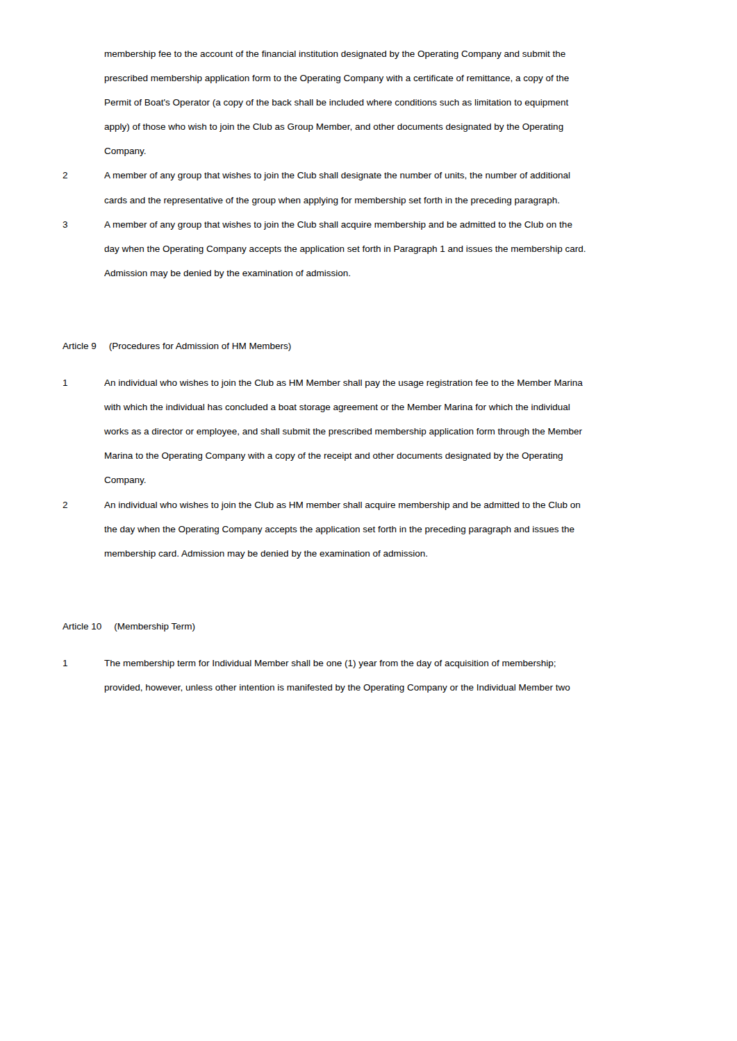membership fee to the account of the financial institution designated by the Operating Company and submit the
prescribed membership application form to the Operating Company with a certificate of remittance, a copy of the
Permit of Boat's Operator (a copy of the back shall be included where conditions such as limitation to equipment
apply) of those who wish to join the Club as Group Member, and other documents designated by the Operating
Company.
2
A member of any group that wishes to join the Club shall designate the number of units, the number of additional
cards and the representative of the group when applying for membership set forth in the preceding paragraph.
3
A member of any group that wishes to join the Club shall acquire membership and be admitted to the Club on the
day when the Operating Company accepts the application set forth in Paragraph 1 and issues the membership card.
Admission may be denied by the examination of admission.
Article 9(Procedures for Admission of HM Members)
1
An individual who wishes to join the Club as HM Member shall pay the usage registration fee to the Member Marina
with which the individual has concluded a boat storage agreement or the Member Marina for which the individual
works as a director or employee, and shall submit the prescribed membership application form through the Member
Marina to the Operating Company with a copy of the receipt and other documents designated by the Operating
Company.
2
An individual who wishes to join the Club as HM member shall acquire membership and be admitted to the Club on
the day when the Operating Company accepts the application set forth in the preceding paragraph and issues the
membership card. Admission may be denied by the examination of admission.
Article 10(Membership Term)
1
The membership term for Individual Member shall be one (1) year from the day of acquisition of membership;
provided, however, unless other intention is manifested by the Operating Company or the Individual Member two